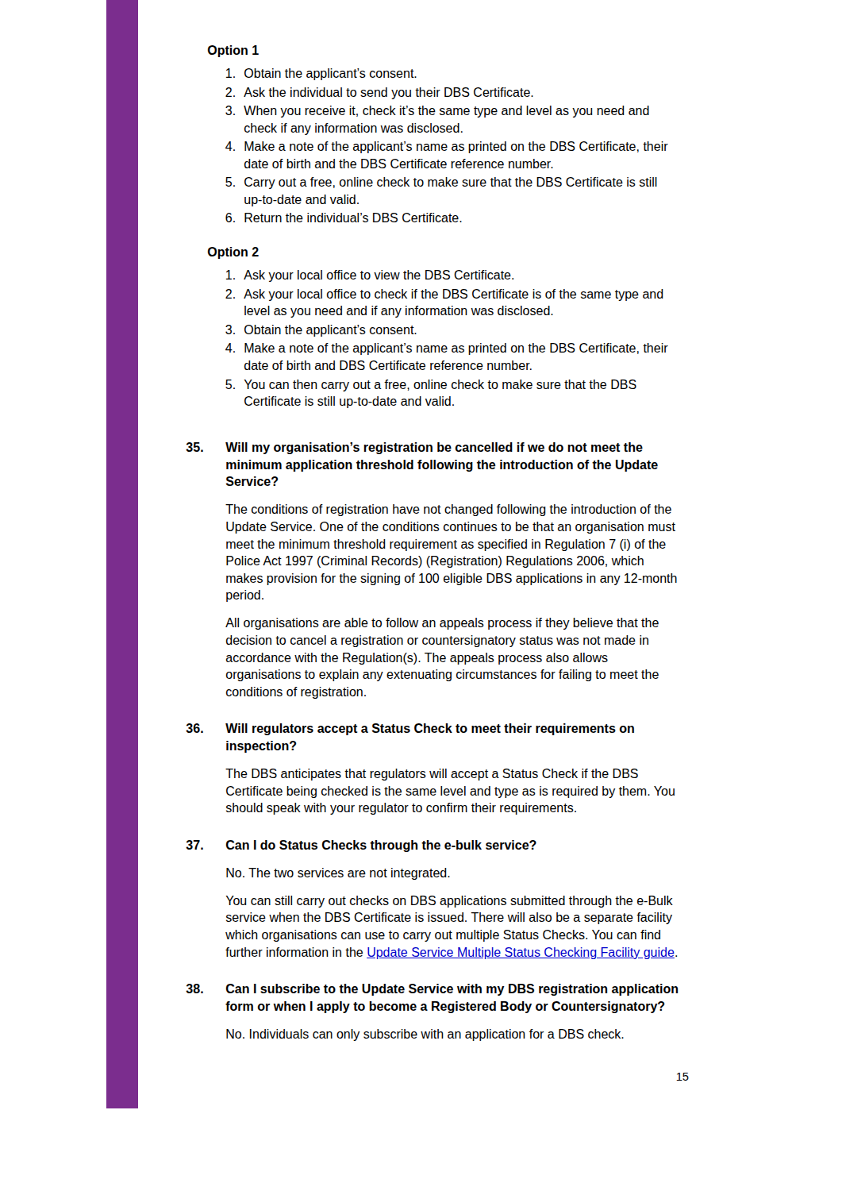Option 1
Obtain the applicant’s consent.
Ask the individual to send you their DBS Certificate.
When you receive it, check it’s the same type and level as you need and check if any information was disclosed.
Make a note of the applicant’s name as printed on the DBS Certificate, their date of birth and the DBS Certificate reference number.
Carry out a free, online check to make sure that the DBS Certificate is still up-to-date and valid.
Return the individual’s DBS Certificate.
Option 2
Ask your local office to view the DBS Certificate.
Ask your local office to check if the DBS Certificate is of the same type and level as you need and if any information was disclosed.
Obtain the applicant’s consent.
Make a note of the applicant’s name as printed on the DBS Certificate, their date of birth and DBS Certificate reference number.
You can then carry out a free, online check to make sure that the DBS Certificate is still up-to-date and valid.
Will my organisation’s registration be cancelled if we do not meet the minimum application threshold following the introduction of the Update Service?
The conditions of registration have not changed following the introduction of the Update Service. One of the conditions continues to be that an organisation must meet the minimum threshold requirement as specified in Regulation 7 (i) of the Police Act 1997 (Criminal Records) (Registration) Regulations 2006, which makes provision for the signing of 100 eligible DBS applications in any 12-month period.
All organisations are able to follow an appeals process if they believe that the decision to cancel a registration or countersignatory status was not made in accordance with the Regulation(s). The appeals process also allows organisations to explain any extenuating circumstances for failing to meet the conditions of registration.
Will regulators accept a Status Check to meet their requirements on inspection?
The DBS anticipates that regulators will accept a Status Check if the DBS Certificate being checked is the same level and type as is required by them. You should speak with your regulator to confirm their requirements.
Can I do Status Checks through the e-bulk service?
No. The two services are not integrated.
You can still carry out checks on DBS applications submitted through the e-Bulk service when the DBS Certificate is issued. There will also be a separate facility which organisations can use to carry out multiple Status Checks. You can find further information in the Update Service Multiple Status Checking Facility guide.
Can I subscribe to the Update Service with my DBS registration application form or when I apply to become a Registered Body or Countersignatory?
No. Individuals can only subscribe with an application for a DBS check.
15